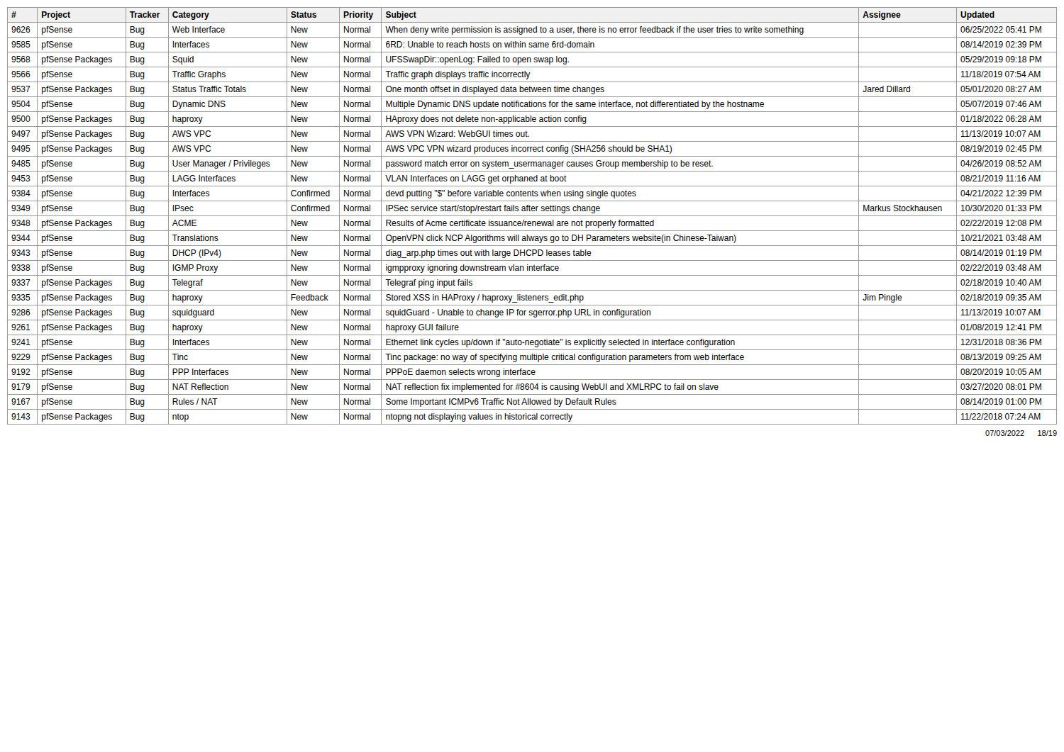| # | Project | Tracker | Category | Status | Priority | Subject | Assignee | Updated |
| --- | --- | --- | --- | --- | --- | --- | --- | --- |
| 9626 | pfSense | Bug | Web Interface | New | Normal | When deny write permission is assigned to a user, there is no error feedback if the user tries to write something | | 06/25/2022 05:41 PM |
| 9585 | pfSense | Bug | Interfaces | New | Normal | 6RD: Unable to reach hosts on within same 6rd-domain | | 08/14/2019 02:39 PM |
| 9568 | pfSense Packages | Bug | Squid | New | Normal | UFSSwapDir::openLog: Failed to open swap log. | | 05/29/2019 09:18 PM |
| 9566 | pfSense | Bug | Traffic Graphs | New | Normal | Traffic graph displays traffic incorrectly | | 11/18/2019 07:54 AM |
| 9537 | pfSense Packages | Bug | Status Traffic Totals | New | Normal | One month offset in displayed data between time changes | Jared Dillard | 05/01/2020 08:27 AM |
| 9504 | pfSense | Bug | Dynamic DNS | New | Normal | Multiple Dynamic DNS update notifications for the same interface, not differentiated by the hostname | | 05/07/2019 07:46 AM |
| 9500 | pfSense Packages | Bug | haproxy | New | Normal | HAproxy does not delete non-applicable action config | | 01/18/2022 06:28 AM |
| 9497 | pfSense Packages | Bug | AWS VPC | New | Normal | AWS VPN Wizard: WebGUI times out. | | 11/13/2019 10:07 AM |
| 9495 | pfSense Packages | Bug | AWS VPC | New | Normal | AWS VPC VPN wizard produces incorrect config (SHA256 should be SHA1) | | 08/19/2019 02:45 PM |
| 9485 | pfSense | Bug | User Manager / Privileges | New | Normal | password match error on system_usermanager causes Group membership to be reset. | | 04/26/2019 08:52 AM |
| 9453 | pfSense | Bug | LAGG Interfaces | New | Normal | VLAN Interfaces on LAGG get orphaned at boot | | 08/21/2019 11:16 AM |
| 9384 | pfSense | Bug | Interfaces | Confirmed | Normal | devd putting "$" before variable contents when using single quotes | | 04/21/2022 12:39 PM |
| 9349 | pfSense | Bug | IPsec | Confirmed | Normal | IPSec service start/stop/restart fails after settings change | Markus Stockhausen | 10/30/2020 01:33 PM |
| 9348 | pfSense Packages | Bug | ACME | New | Normal | Results of Acme certificate issuance/renewal are not properly formatted | | 02/22/2019 12:08 PM |
| 9344 | pfSense | Bug | Translations | New | Normal | OpenVPN click NCP Algorithms will always go to DH Parameters website(in Chinese-Taiwan) | | 10/21/2021 03:48 AM |
| 9343 | pfSense | Bug | DHCP (IPv4) | New | Normal | diag_arp.php times out with large DHCPD leases table | | 08/14/2019 01:19 PM |
| 9338 | pfSense | Bug | IGMP Proxy | New | Normal | igmpproxy ignoring downstream vlan interface | | 02/22/2019 03:48 AM |
| 9337 | pfSense Packages | Bug | Telegraf | New | Normal | Telegraf ping input fails | | 02/18/2019 10:40 AM |
| 9335 | pfSense Packages | Bug | haproxy | Feedback | Normal | Stored XSS in HAProxy / haproxy_listeners_edit.php | Jim Pingle | 02/18/2019 09:35 AM |
| 9286 | pfSense Packages | Bug | squidguard | New | Normal | squidGuard - Unable to change IP for sgerror.php URL in configuration | | 11/13/2019 10:07 AM |
| 9261 | pfSense Packages | Bug | haproxy | New | Normal | haproxy GUI failure | | 01/08/2019 12:41 PM |
| 9241 | pfSense | Bug | Interfaces | New | Normal | Ethernet link cycles up/down if "auto-negotiate" is explicitly selected in interface configuration | | 12/31/2018 08:36 PM |
| 9229 | pfSense Packages | Bug | Tinc | New | Normal | Tinc package: no way of specifying multiple critical configuration parameters from web interface | | 08/13/2019 09:25 AM |
| 9192 | pfSense | Bug | PPP Interfaces | New | Normal | PPPoE daemon selects wrong interface | | 08/20/2019 10:05 AM |
| 9179 | pfSense | Bug | NAT Reflection | New | Normal | NAT reflection fix implemented for #8604 is causing WebUI and XMLRPC to fail on slave | | 03/27/2020 08:01 PM |
| 9167 | pfSense | Bug | Rules / NAT | New | Normal | Some Important ICMPv6 Traffic Not Allowed by Default Rules | | 08/14/2019 01:00 PM |
| 9143 | pfSense Packages | Bug | ntop | New | Normal | ntopng not displaying values in historical correctly | | 11/22/2018 07:24 AM |
07/03/2022 18/19